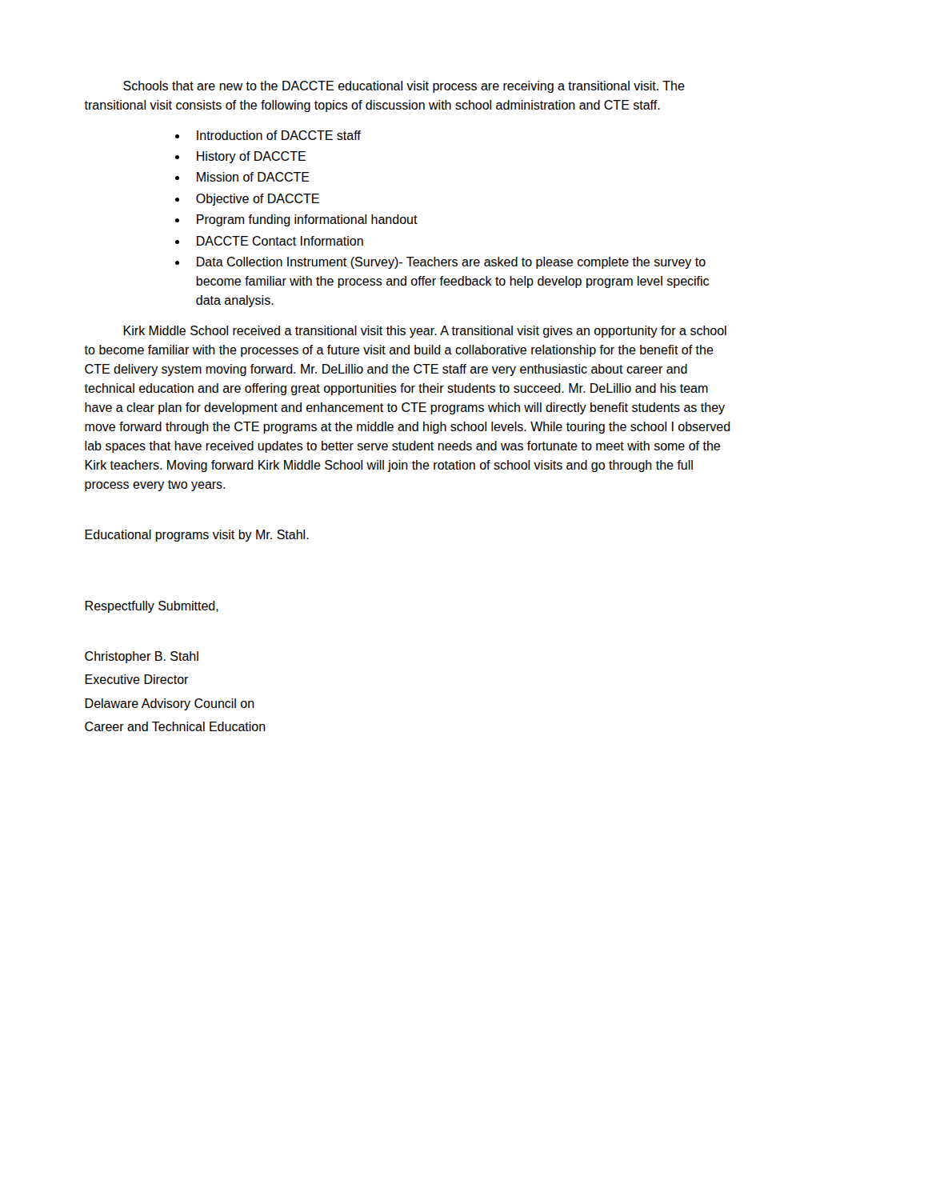Schools that are new to the DACCTE educational visit process are receiving a transitional visit. The transitional visit consists of the following topics of discussion with school administration and CTE staff.
Introduction of DACCTE staff
History of DACCTE
Mission of DACCTE
Objective of DACCTE
Program funding informational handout
DACCTE Contact Information
Data Collection Instrument (Survey)- Teachers are asked to please complete the survey to become familiar with the process and offer feedback to help develop program level specific data analysis.
Kirk Middle School received a transitional visit this year. A transitional visit gives an opportunity for a school to become familiar with the processes of a future visit and build a collaborative relationship for the benefit of the CTE delivery system moving forward. Mr. DeLillio and the CTE staff are very enthusiastic about career and technical education and are offering great opportunities for their students to succeed. Mr. DeLillio and his team have a clear plan for development and enhancement to CTE programs which will directly benefit students as they move forward through the CTE programs at the middle and high school levels. While touring the school I observed lab spaces that have received updates to better serve student needs and was fortunate to meet with some of the Kirk teachers. Moving forward Kirk Middle School will join the rotation of school visits and go through the full process every two years.
Educational programs visit by Mr. Stahl.
Respectfully Submitted,
Christopher B. Stahl
Executive Director
Delaware Advisory Council on
Career and Technical Education